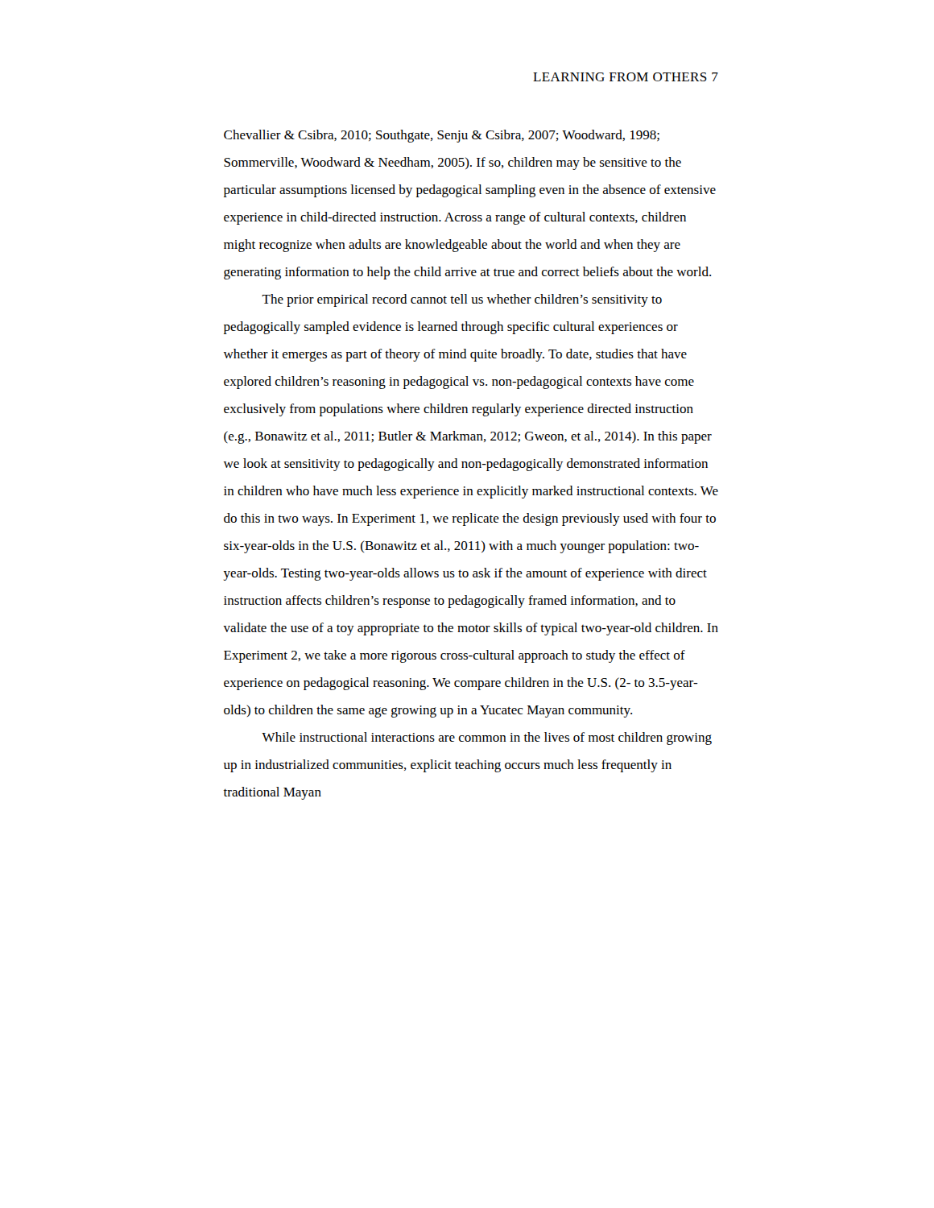LEARNING FROM OTHERS 7
Chevallier & Csibra, 2010; Southgate, Senju & Csibra, 2007; Woodward, 1998; Sommerville, Woodward & Needham, 2005). If so, children may be sensitive to the particular assumptions licensed by pedagogical sampling even in the absence of extensive experience in child-directed instruction. Across a range of cultural contexts, children might recognize when adults are knowledgeable about the world and when they are generating information to help the child arrive at true and correct beliefs about the world.
The prior empirical record cannot tell us whether children’s sensitivity to pedagogically sampled evidence is learned through specific cultural experiences or whether it emerges as part of theory of mind quite broadly. To date, studies that have explored children’s reasoning in pedagogical vs. non-pedagogical contexts have come exclusively from populations where children regularly experience directed instruction (e.g., Bonawitz et al., 2011; Butler & Markman, 2012; Gweon, et al., 2014). In this paper we look at sensitivity to pedagogically and non-pedagogically demonstrated information in children who have much less experience in explicitly marked instructional contexts. We do this in two ways. In Experiment 1, we replicate the design previously used with four to six-year-olds in the U.S. (Bonawitz et al., 2011) with a much younger population: two-year-olds. Testing two-year-olds allows us to ask if the amount of experience with direct instruction affects children’s response to pedagogically framed information, and to validate the use of a toy appropriate to the motor skills of typical two-year-old children. In Experiment 2, we take a more rigorous cross-cultural approach to study the effect of experience on pedagogical reasoning. We compare children in the U.S. (2- to 3.5-year-olds) to children the same age growing up in a Yucatec Mayan community.
While instructional interactions are common in the lives of most children growing up in industrialized communities, explicit teaching occurs much less frequently in traditional Mayan